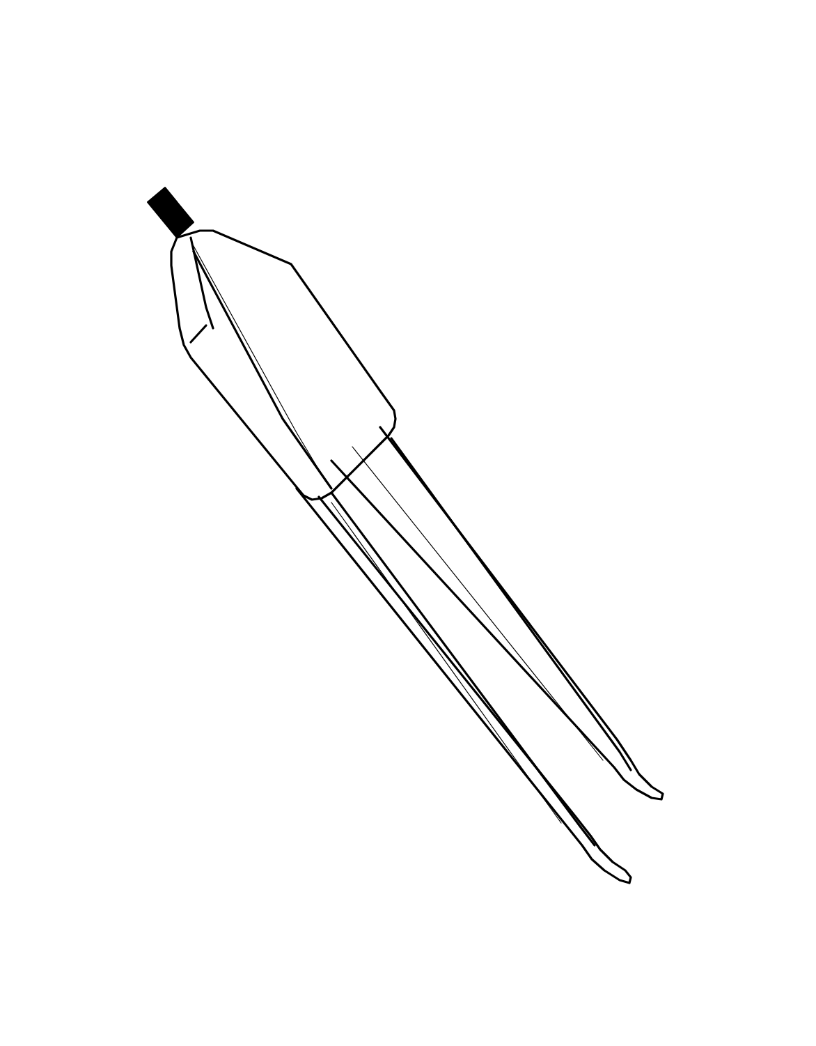Outline drawing of a pair of tweezers A black-and-white line drawing of tweezers angled diagonally from upper left to lower right, with a wide tapered body, two long slender arms ending in pointed tips, and a small solid black cap at the top end.
Outline illustration of tweezers.